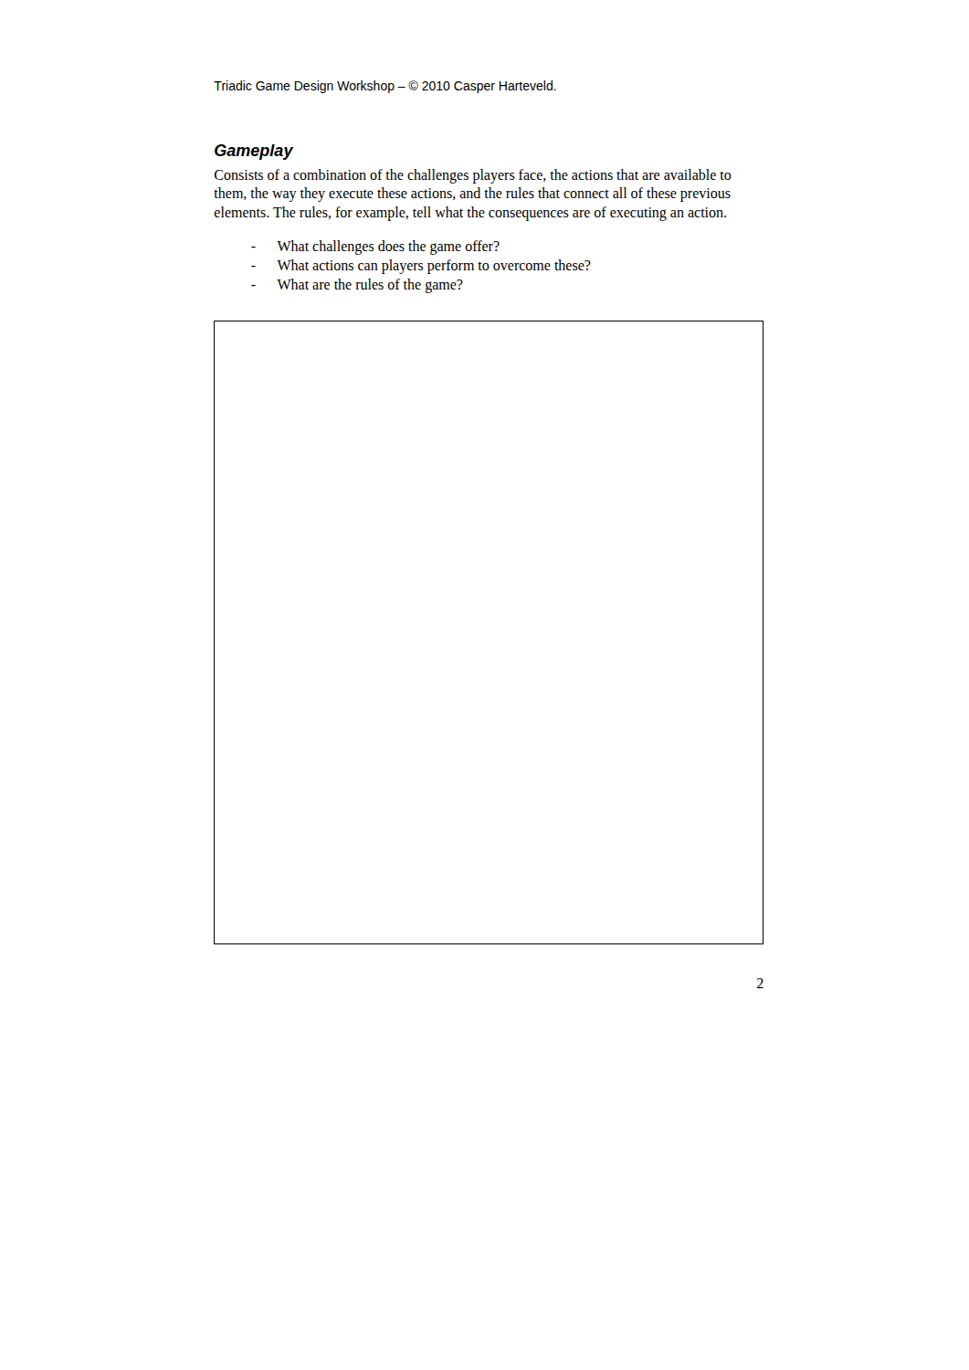Triadic Game Design Workshop – © 2010 Casper Harteveld.
Gameplay
Consists of a combination of the challenges players face, the actions that are available to them, the way they execute these actions, and the rules that connect all of these previous elements. The rules, for example, tell what the consequences are of executing an action.
What challenges does the game offer?
What actions can players perform to overcome these?
What are the rules of the game?
2